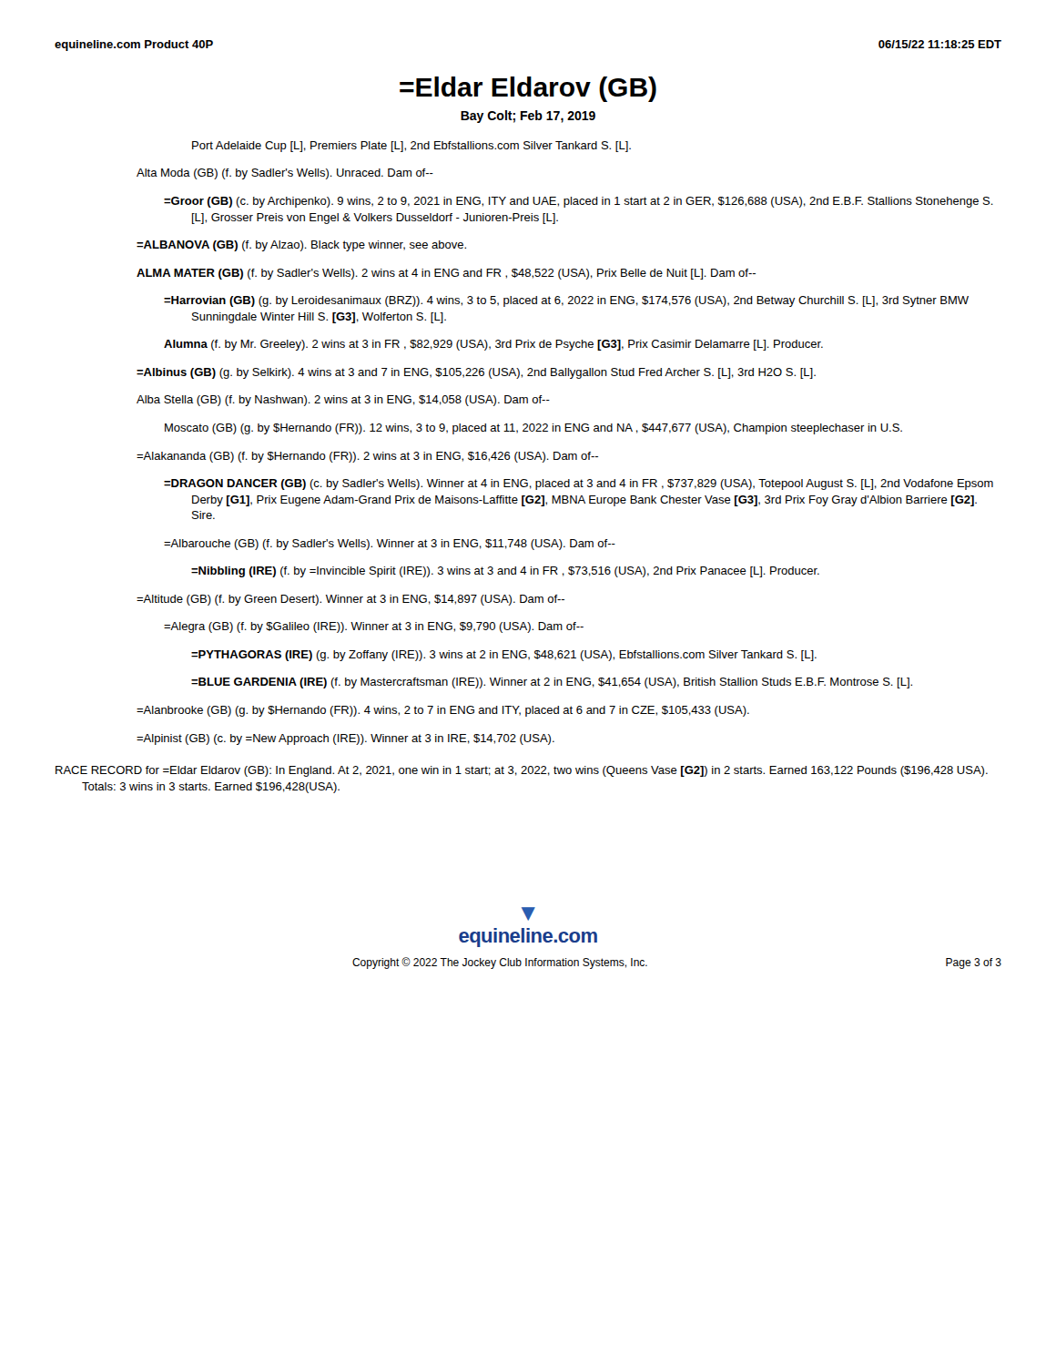equineline.com Product 40P 06/15/22 11:18:25 EDT
=Eldar Eldarov (GB)
Bay Colt; Feb 17, 2019
Port Adelaide Cup [L], Premiers Plate [L], 2nd Ebfstallions.com Silver Tankard S. [L].
Alta Moda (GB) (f. by Sadler's Wells). Unraced. Dam of--
=Groor (GB) (c. by Archipenko). 9 wins, 2 to 9, 2021 in ENG, ITY and UAE, placed in 1 start at 2 in GER, $126,688 (USA), 2nd E.B.F. Stallions Stonehenge S. [L], Grosser Preis von Engel & Volkers Dusseldorf - Junioren-Preis [L].
=ALBANOVA (GB) (f. by Alzao). Black type winner, see above.
ALMA MATER (GB) (f. by Sadler's Wells). 2 wins at 4 in ENG and FR , $48,522 (USA), Prix Belle de Nuit [L]. Dam of--
=Harrovian (GB) (g. by Leroidesanimaux (BRZ)). 4 wins, 3 to 5, placed at 6, 2022 in ENG, $174,576 (USA), 2nd Betway Churchill S. [L], 3rd Sytner BMW Sunningdale Winter Hill S. [G3], Wolferton S. [L].
Alumna (f. by Mr. Greeley). 2 wins at 3 in FR , $82,929 (USA), 3rd Prix de Psyche [G3], Prix Casimir Delamarre [L]. Producer.
=Albinus (GB) (g. by Selkirk). 4 wins at 3 and 7 in ENG, $105,226 (USA), 2nd Ballygallon Stud Fred Archer S. [L], 3rd H2O S. [L].
Alba Stella (GB) (f. by Nashwan). 2 wins at 3 in ENG, $14,058 (USA). Dam of--
Moscato (GB) (g. by $Hernando (FR)). 12 wins, 3 to 9, placed at 11, 2022 in ENG and NA , $447,677 (USA), Champion steeplechaser in U.S.
=Alakananda (GB) (f. by $Hernando (FR)). 2 wins at 3 in ENG, $16,426 (USA). Dam of--
=DRAGON DANCER (GB) (c. by Sadler's Wells). Winner at 4 in ENG, placed at 3 and 4 in FR , $737,829 (USA), Totepool August S. [L], 2nd Vodafone Epsom Derby [G1], Prix Eugene Adam-Grand Prix de Maisons-Laffitte [G2], MBNA Europe Bank Chester Vase [G3], 3rd Prix Foy Gray d'Albion Barriere [G2]. Sire.
=Albarouche (GB) (f. by Sadler's Wells). Winner at 3 in ENG, $11,748 (USA). Dam of--
=Nibbling (IRE) (f. by =Invincible Spirit (IRE)). 3 wins at 3 and 4 in FR , $73,516 (USA), 2nd Prix Panacee [L]. Producer.
=Altitude (GB) (f. by Green Desert). Winner at 3 in ENG, $14,897 (USA). Dam of--
=Alegra (GB) (f. by $Galileo (IRE)). Winner at 3 in ENG, $9,790 (USA). Dam of--
=PYTHAGORAS (IRE) (g. by Zoffany (IRE)). 3 wins at 2 in ENG, $48,621 (USA), Ebfstallions.com Silver Tankard S. [L].
=BLUE GARDENIA (IRE) (f. by Mastercraftsman (IRE)). Winner at 2 in ENG, $41,654 (USA), British Stallion Studs E.B.F. Montrose S. [L].
=Alanbrooke (GB) (g. by $Hernando (FR)). 4 wins, 2 to 7 in ENG and ITY, placed at 6 and 7 in CZE, $105,433 (USA).
=Alpinist (GB) (c. by =New Approach (IRE)). Winner at 3 in IRE, $14,702 (USA).
RACE RECORD for =Eldar Eldarov (GB): In England. At 2, 2021, one win in 1 start; at 3, 2022, two wins (Queens Vase [G2]) in 2 starts. Earned 163,122 Pounds ($196,428 USA). Totals: 3 wins in 3 starts. Earned $196,428(USA).
▼
equineline.com
Copyright © 2022 The Jockey Club Information Systems, Inc. Page 3 of 3